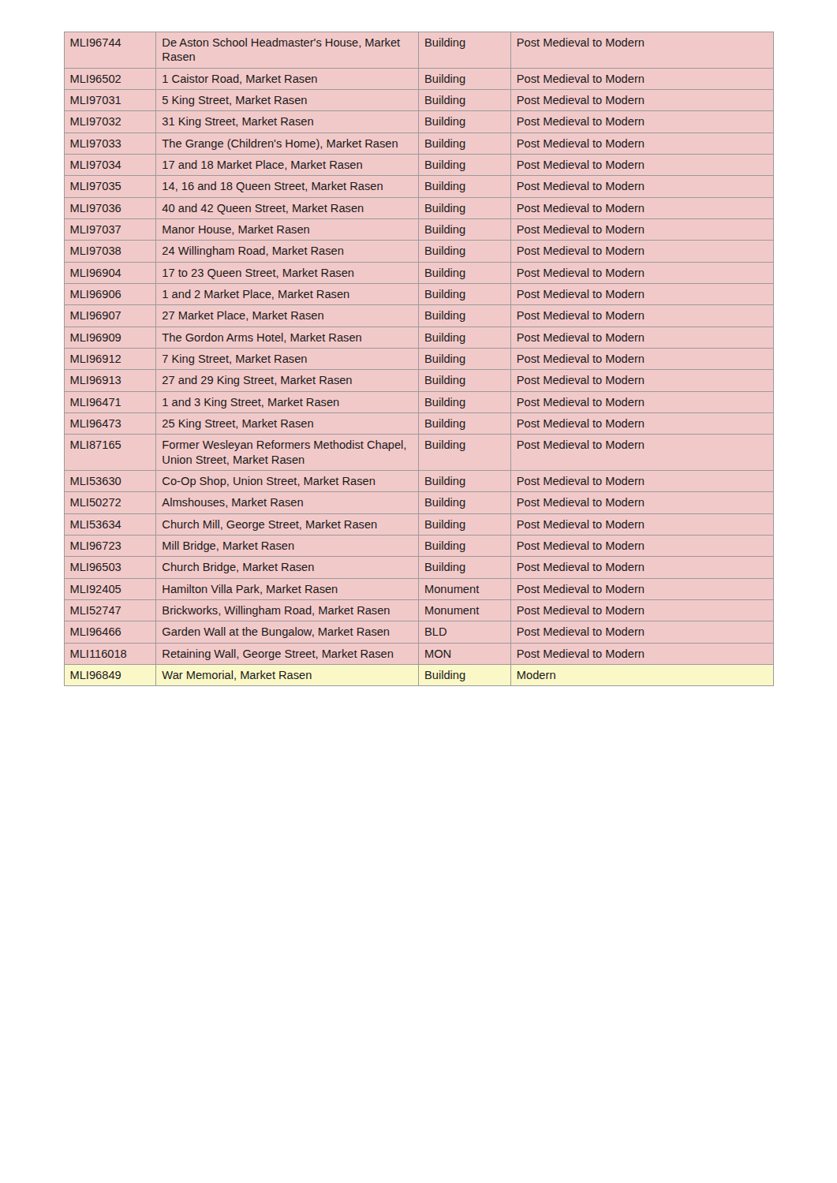| MLI96744 | De Aston School Headmaster's House, Market Rasen | Building | Post Medieval to Modern |
| MLI96502 | 1 Caistor Road, Market Rasen | Building | Post Medieval to Modern |
| MLI97031 | 5 King Street, Market Rasen | Building | Post Medieval to Modern |
| MLI97032 | 31 King Street, Market Rasen | Building | Post Medieval to Modern |
| MLI97033 | The Grange (Children's Home), Market Rasen | Building | Post Medieval to Modern |
| MLI97034 | 17 and 18 Market Place, Market Rasen | Building | Post Medieval to Modern |
| MLI97035 | 14, 16 and 18 Queen Street, Market Rasen | Building | Post Medieval to Modern |
| MLI97036 | 40 and 42 Queen Street, Market Rasen | Building | Post Medieval to Modern |
| MLI97037 | Manor House, Market Rasen | Building | Post Medieval to Modern |
| MLI97038 | 24 Willingham Road, Market Rasen | Building | Post Medieval to Modern |
| MLI96904 | 17 to 23 Queen Street, Market Rasen | Building | Post Medieval to Modern |
| MLI96906 | 1 and 2 Market Place, Market Rasen | Building | Post Medieval to Modern |
| MLI96907 | 27 Market Place, Market Rasen | Building | Post Medieval to Modern |
| MLI96909 | The Gordon Arms Hotel, Market Rasen | Building | Post Medieval to Modern |
| MLI96912 | 7 King Street, Market Rasen | Building | Post Medieval to Modern |
| MLI96913 | 27 and 29 King Street, Market Rasen | Building | Post Medieval to Modern |
| MLI96471 | 1 and 3 King Street, Market Rasen | Building | Post Medieval to Modern |
| MLI96473 | 25 King Street, Market Rasen | Building | Post Medieval to Modern |
| MLI87165 | Former Wesleyan Reformers Methodist Chapel, Union Street, Market Rasen | Building | Post Medieval to Modern |
| MLI53630 | Co-Op Shop, Union Street, Market Rasen | Building | Post Medieval to Modern |
| MLI50272 | Almshouses, Market Rasen | Building | Post Medieval to Modern |
| MLI53634 | Church Mill, George Street, Market Rasen | Building | Post Medieval to Modern |
| MLI96723 | Mill Bridge, Market Rasen | Building | Post Medieval to Modern |
| MLI96503 | Church Bridge, Market Rasen | Building | Post Medieval to Modern |
| MLI92405 | Hamilton Villa Park, Market Rasen | Monument | Post Medieval to Modern |
| MLI52747 | Brickworks, Willingham Road, Market Rasen | Monument | Post Medieval to Modern |
| MLI96466 | Garden Wall at the Bungalow, Market Rasen | BLD | Post Medieval to Modern |
| MLI116018 | Retaining Wall, George Street, Market Rasen | MON | Post Medieval to Modern |
| MLI96849 | War Memorial, Market Rasen | Building | Modern |